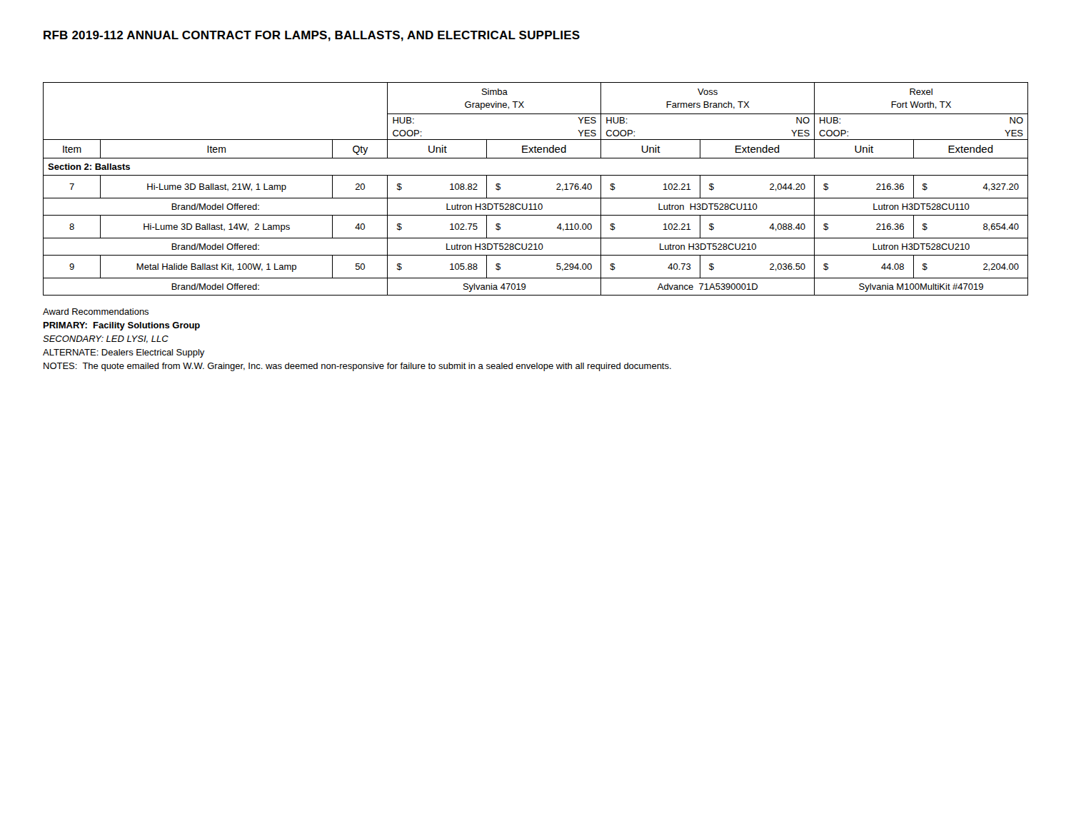RFB 2019-112 ANNUAL CONTRACT FOR LAMPS, BALLASTS, AND ELECTRICAL SUPPLIES
| | Simba Grapevine, TX | Voss Farmers Branch, TX | Rexel Fort Worth, TX |
| HUB: YES COOP: YES | HUB: NO COOP: YES | HUB: NO COOP: YES |
| Item | Item | Qty | Unit | Extended | Unit | Extended | Unit | Extended |
| Section 2: Ballasts |
| 7 | Hi-Lume 3D Ballast, 21W, 1 Lamp | 20 | / $ / 108.82 / | / $ / 2,176.40 / | / $ / 102.21 / | / $ / 2,044.20 / | / $ / 216.36 / | / $ / 4,327.20 / |
| Brand/Model Offered: | Lutron H3DT528CU110 | Lutron H3DT528CU110 | Lutron H3DT528CU110 |
| 8 | Hi-Lume 3D Ballast, 14W, 2 Lamps | 40 | / $ / 102.75 / | / $ / 4,110.00 / | / $ / 102.21 / | / $ / 4,088.40 / | / $ / 216.36 / | / $ / 8,654.40 / |
| Brand/Model Offered: | Lutron H3DT528CU210 | Lutron H3DT528CU210 | Lutron H3DT528CU210 |
| 9 | Metal Halide Ballast Kit, 100W, 1 Lamp | 50 | / $ / 105.88 / | / $ / 5,294.00 / | / $ / 40.73 / | / $ / 2,036.50 / | / $ / 44.08 / | / $ / 2,204.00 / |
| Brand/Model Offered: | Sylvania 47019 | Advance 71A5390001D | Sylvania M100MultiKit #47019 |
Award Recommendations
PRIMARY: Facility Solutions Group
SECONDARY: LED LYSI, LLC
ALTERNATE: Dealers Electrical Supply
NOTES: The quote emailed from W.W. Grainger, Inc. was deemed non-responsive for failure to submit in a sealed envelope with all required documents.